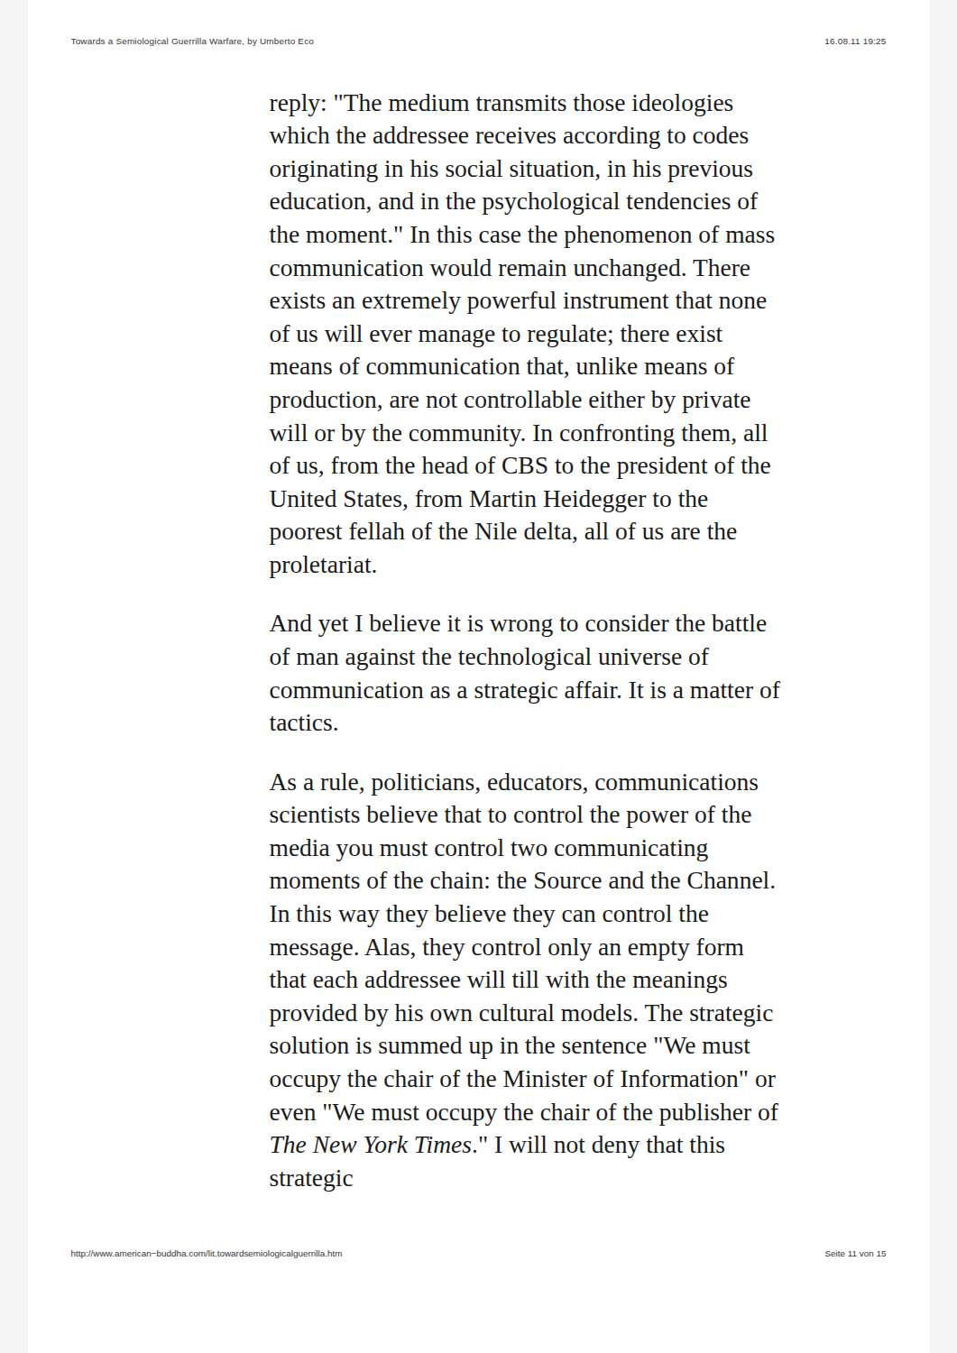Towards a Semiological Guerrilla Warfare, by Umberto Eco 16.08.11 19:25
reply: "The medium transmits those ideologies which the addressee receives according to codes originating in his social situation, in his previous education, and in the psychological tendencies of the moment." In this case the phenomenon of mass communication would remain unchanged. There exists an extremely powerful instrument that none of us will ever manage to regulate; there exist means of communication that, unlike means of production, are not controllable either by private will or by the community. In confronting them, all of us, from the head of CBS to the president of the United States, from Martin Heidegger to the poorest fellah of the Nile delta, all of us are the proletariat.
And yet I believe it is wrong to consider the battle of man against the technological universe of communication as a strategic affair. It is a matter of tactics.
As a rule, politicians, educators, communications scientists believe that to control the power of the media you must control two communicating moments of the chain: the Source and the Channel. In this way they believe they can control the message. Alas, they control only an empty form that each addressee will till with the meanings provided by his own cultural models. The strategic solution is summed up in the sentence "We must occupy the chair of the Minister of Information" or even "We must occupy the chair of the publisher of The New York Times." I will not deny that this strategic
http://www.american−buddha.com/lit.towardsemiologicalguerrilla.htm Seite 11 von 15